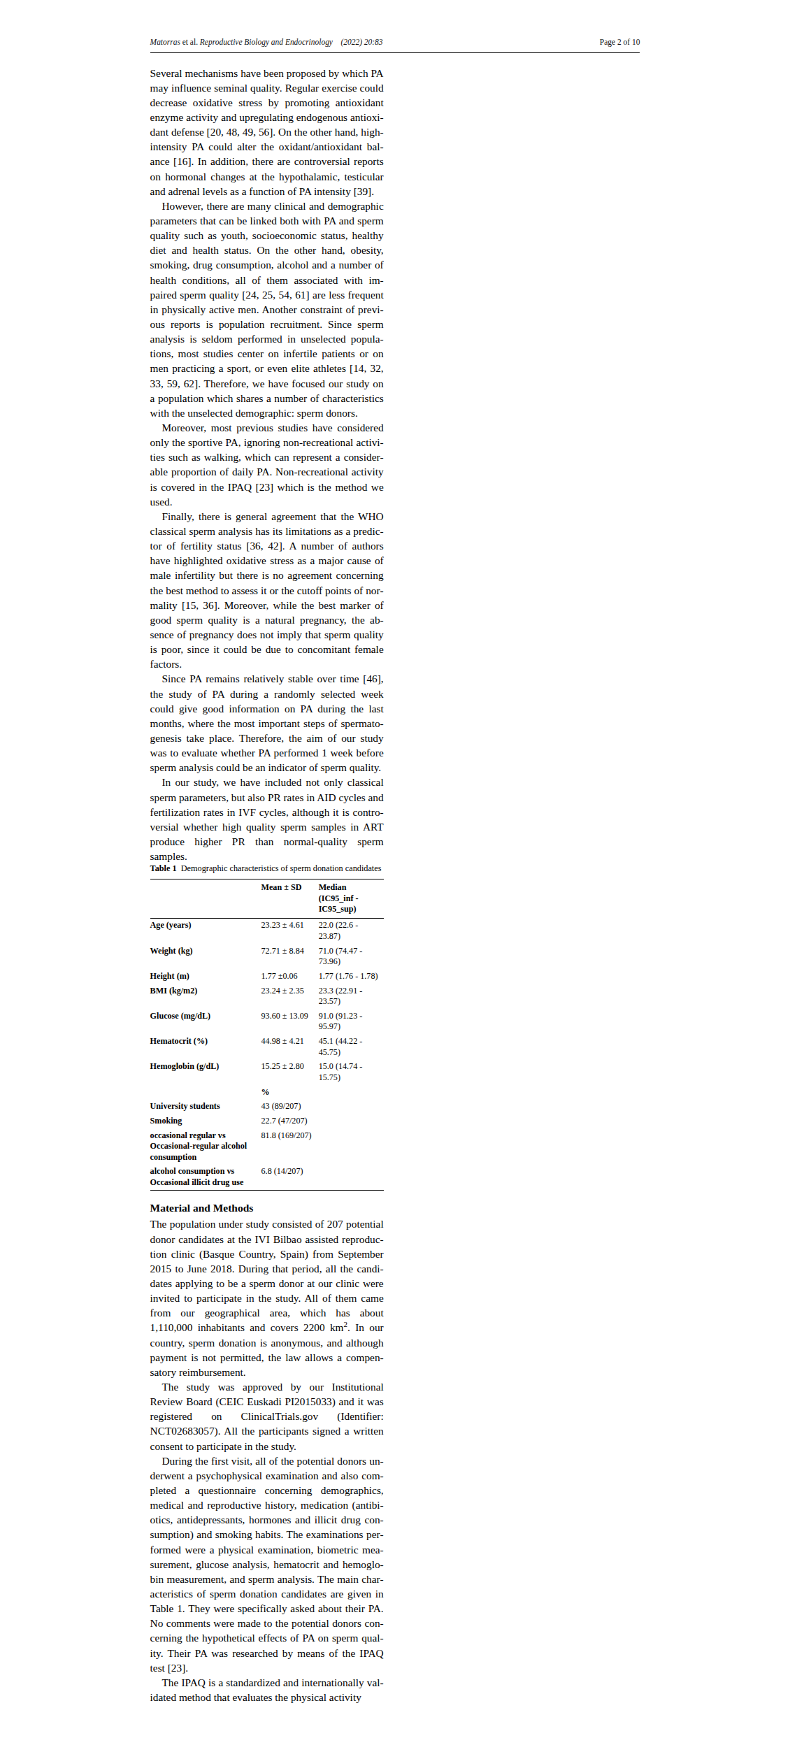Matorras et al. Reproductive Biology and Endocrinology (2022) 20:83
Page 2 of 10
Several mechanisms have been proposed by which PA may influence seminal quality. Regular exercise could decrease oxidative stress by promoting antioxidant enzyme activity and upregulating endogenous antioxidant defense [20, 48, 49, 56]. On the other hand, high-intensity PA could alter the oxidant/antioxidant balance [16]. In addition, there are controversial reports on hormonal changes at the hypothalamic, testicular and adrenal levels as a function of PA intensity [39].
However, there are many clinical and demographic parameters that can be linked both with PA and sperm quality such as youth, socioeconomic status, healthy diet and health status. On the other hand, obesity, smoking, drug consumption, alcohol and a number of health conditions, all of them associated with impaired sperm quality [24, 25, 54, 61] are less frequent in physically active men. Another constraint of previous reports is population recruitment. Since sperm analysis is seldom performed in unselected populations, most studies center on infertile patients or on men practicing a sport, or even elite athletes [14, 32, 33, 59, 62]. Therefore, we have focused our study on a population which shares a number of characteristics with the unselected demographic: sperm donors.
Moreover, most previous studies have considered only the sportive PA, ignoring non-recreational activities such as walking, which can represent a considerable proportion of daily PA. Non-recreational activity is covered in the IPAQ [23] which is the method we used.
Finally, there is general agreement that the WHO classical sperm analysis has its limitations as a predictor of fertility status [36, 42]. A number of authors have highlighted oxidative stress as a major cause of male infertility but there is no agreement concerning the best method to assess it or the cutoff points of normality [15, 36]. Moreover, while the best marker of good sperm quality is a natural pregnancy, the absence of pregnancy does not imply that sperm quality is poor, since it could be due to concomitant female factors.
Since PA remains relatively stable over time [46], the study of PA during a randomly selected week could give good information on PA during the last months, where the most important steps of spermatogenesis take place. Therefore, the aim of our study was to evaluate whether PA performed 1 week before sperm analysis could be an indicator of sperm quality.
In our study, we have included not only classical sperm parameters, but also PR rates in AID cycles and fertilization rates in IVF cycles, although it is controversial whether high quality sperm samples in ART produce higher PR than normal-quality sperm samples.
Table 1 Demographic characteristics of sperm donation candidates
| | Mean ± SD | Median (IC95_inf - IC95_sup) |
| --- | --- | --- |
| Age (years) | 23.23 ± 4.61 | 22.0 (22.6 - 23.87) |
| Weight (kg) | 72.71 ± 8.84 | 71.0 (74.47 - 73.96) |
| Height (m) | 1.77 ±0.06 | 1.77 (1.76 - 1.78) |
| BMI (kg/m2) | 23.24 ± 2.35 | 23.3 (22.91 - 23.57) |
| Glucose (mg/dL) | 93.60 ± 13.09 | 91.0 (91.23 - 95.97) |
| Hematocrit (%) | 44.98 ± 4.21 | 45.1 (44.22 - 45.75) |
| Hemoglobin (g/dL) | 15.25 ± 2.80 | 15.0 (14.74 - 15.75) |
| | % | |
| University students | 43 (89/207) | |
| Smoking | 22.7 (47/207) | |
| occasional regular vs Occasional-regular alcohol consumption | 81.8 (169/207) | |
| alcohol consumption vs Occasional illicit drug use | 6.8 (14/207) | |
Material and Methods
The population under study consisted of 207 potential donor candidates at the IVI Bilbao assisted reproduction clinic (Basque Country, Spain) from September 2015 to June 2018. During that period, all the candidates applying to be a sperm donor at our clinic were invited to participate in the study. All of them came from our geographical area, which has about 1,110,000 inhabitants and covers 2200 km2. In our country, sperm donation is anonymous, and although payment is not permitted, the law allows a compensatory reimbursement.
The study was approved by our Institutional Review Board (CEIC Euskadi PI2015033) and it was registered on ClinicalTrials.gov (Identifier: NCT02683057). All the participants signed a written consent to participate in the study.
During the first visit, all of the potential donors underwent a psychophysical examination and also completed a questionnaire concerning demographics, medical and reproductive history, medication (antibiotics, antidepressants, hormones and illicit drug consumption) and smoking habits. The examinations performed were a physical examination, biometric measurement, glucose analysis, hematocrit and hemoglobin measurement, and sperm analysis. The main characteristics of sperm donation candidates are given in Table 1. They were specifically asked about their PA. No comments were made to the potential donors concerning the hypothetical effects of PA on sperm quality. Their PA was researched by means of the IPAQ test [23].
The IPAQ is a standardized and internationally validated method that evaluates the physical activity